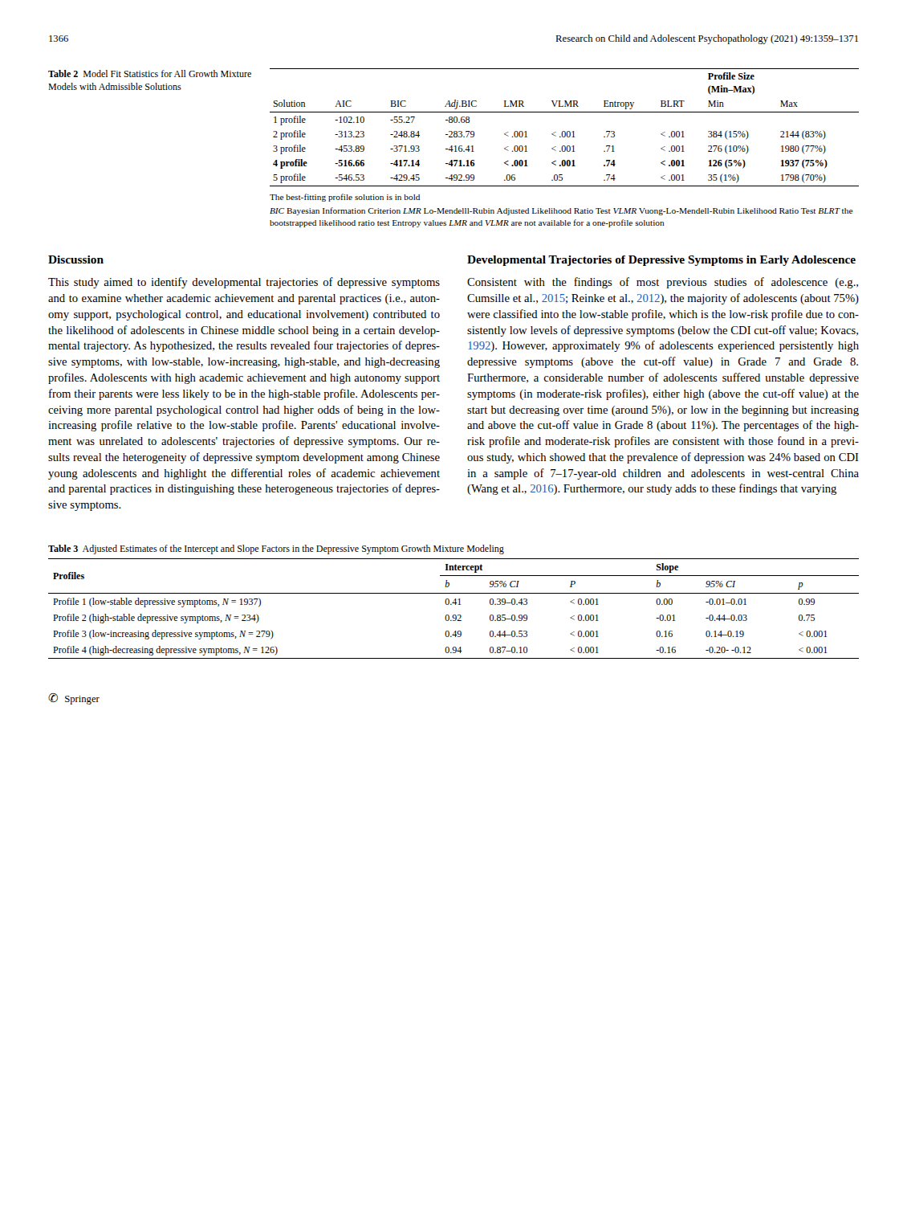1366
Research on Child and Adolescent Psychopathology (2021) 49:1359–1371
Table 2 Model Fit Statistics for All Growth Mixture Models with Admissible Solutions
| | Profile Size (Min–Max) |
| --- | --- |
| Solution | AIC | BIC | Adj .BIC | LMR | VLMR | Entropy | BLRT | Min | Max |
| 1 profile | -102.10 | -55.27 | -80.68 | | | | | | |
| 2 profile | -313.23 | -248.84 | -283.79 | < .001 | < .001 | .73 | < .001 | 384 (15%) | 2144 (83%) |
| 3 profile | -453.89 | -371.93 | -416.41 | < .001 | < .001 | .71 | < .001 | 276 (10%) | 1980 (77%) |
| 4 profile | -516.66 | -417.14 | -471.16 | < .001 | < .001 | .74 | < .001 | 126 (5%) | 1937 (75%) |
| 5 profile | -546.53 | -429.45 | -492.99 | .06 | .05 | .74 | < .001 | 35 (1%) | 1798 (70%) |
The best-fitting profile solution is in bold
BIC Bayesian Information Criterion LMR Lo-Mendelll-Rubin Adjusted Likelihood Ratio Test VLMR Vuong-Lo-Mendell-Rubin Likelihood Ratio Test BLRT the bootstrapped likelihood ratio test Entropy values LMR and VLMR are not available for a one-profile solution
Discussion
This study aimed to identify developmental trajectories of depressive symptoms and to examine whether academic achievement and parental practices (i.e., autonomy support, psychological control, and educational involvement) contributed to the likelihood of adolescents in Chinese middle school being in a certain developmental trajectory. As hypothesized, the results revealed four trajectories of depressive symptoms, with low-stable, low-increasing, high-stable, and high-decreasing profiles. Adolescents with high academic achievement and high autonomy support from their parents were less likely to be in the high-stable profile. Adolescents perceiving more parental psychological control had higher odds of being in the low-increasing profile relative to the low-stable profile. Parents' educational involvement was unrelated to adolescents' trajectories of depressive symptoms. Our results reveal the heterogeneity of depressive symptom development among Chinese young adolescents and highlight the differential roles of academic achievement and parental practices in distinguishing these heterogeneous trajectories of depressive symptoms.
Developmental Trajectories of Depressive Symptoms in Early Adolescence
Consistent with the findings of most previous studies of adolescence (e.g., Cumsille et al., 2015; Reinke et al., 2012), the majority of adolescents (about 75%) were classified into the low-stable profile, which is the low-risk profile due to consistently low levels of depressive symptoms (below the CDI cut-off value; Kovacs, 1992). However, approximately 9% of adolescents experienced persistently high depressive symptoms (above the cut-off value) in Grade 7 and Grade 8. Furthermore, a considerable number of adolescents suffered unstable depressive symptoms (in moderate-risk profiles), either high (above the cut-off value) at the start but decreasing over time (around 5%), or low in the beginning but increasing and above the cut-off value in Grade 8 (about 11%). The percentages of the high-risk profile and moderate-risk profiles are consistent with those found in a previous study, which showed that the prevalence of depression was 24% based on CDI in a sample of 7–17-year-old children and adolescents in west-central China (Wang et al., 2016). Furthermore, our study adds to these findings that varying
Table 3 Adjusted Estimates of the Intercept and Slope Factors in the Depressive Symptom Growth Mixture Modeling
| Profiles | Intercept | | Slope |
| --- | --- | --- | --- |
| b | 95% CI | P | | b | 95% CI | p |
| Profile 1 (low-stable depressive symptoms, N = 1937) | 0.41 | 0.39–0.43 | < 0.001 | | 0.00 | -0.01–0.01 | 0.99 |
| Profile 2 (high-stable depressive symptoms, N = 234) | 0.92 | 0.85–0.99 | < 0.001 | | -0.01 | -0.44–0.03 | 0.75 |
| Profile 3 (low-increasing depressive symptoms, N = 279) | 0.49 | 0.44–0.53 | < 0.001 | | 0.16 | 0.14–0.19 | < 0.001 |
| Profile 4 (high-decreasing depressive symptoms, N = 126) | 0.94 | 0.87–0.10 | < 0.001 | | -0.16 | -0.20- -0.12 | < 0.001 |
✆ Springer